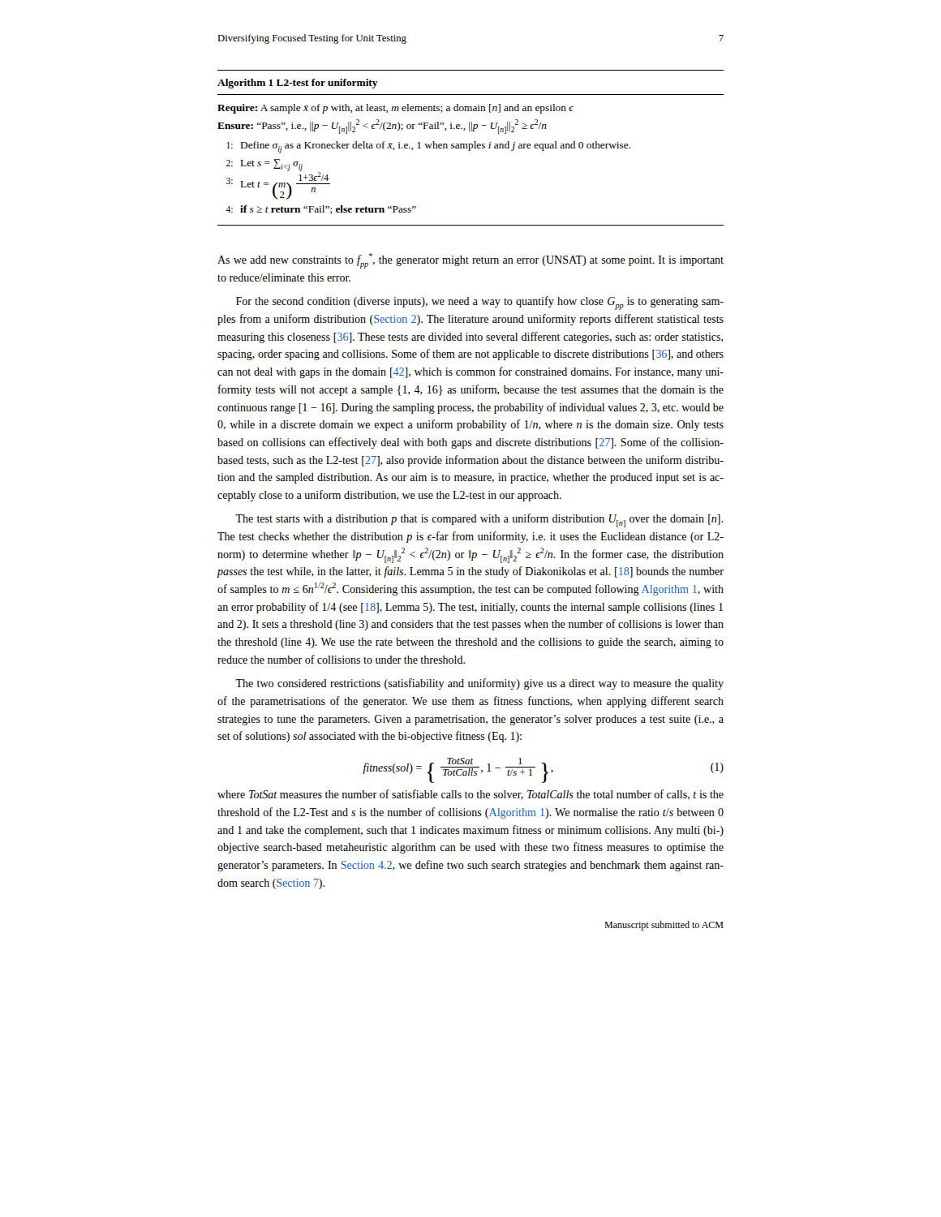Diversifying Focused Testing for Unit Testing 7
Algorithm 1 L2-test for uniformity
Require: A sample x̄ of p with, at least, m elements; a domain [n] and an epsilon ϵ
Ensure: “Pass”, i.e., ||p − U[n]||22 < ϵ2/(2n); or “Fail”, i.e., ||p − U[n]||22 ≥ ϵ2/n
Define σij as a Kronecker delta of x̄, i.e., 1 when samples i and j are equal and 0 otherwise.
Let s = ∑i<j σij
Let t = (m 2) 1+3ϵ2/4 n
if s ≥ t return “Fail”; else return “Pass”
As we add new constraints to fpp*, the generator might return an error (UNSAT) at some point. It is important to reduce/eliminate this error.
For the second condition (diverse inputs), we need a way to quantify how close Gpp is to generating samples from a uniform distribution (Section 2). The literature around uniformity reports different statistical tests measuring this closeness [36]. These tests are divided into several different categories, such as: order statistics, spacing, order spacing and collisions. Some of them are not applicable to discrete distributions [36], and others can not deal with gaps in the domain [42], which is common for constrained domains. For instance, many uniformity tests will not accept a sample {1, 4, 16} as uniform, because the test assumes that the domain is the continuous range [1 − 16]. During the sampling process, the probability of individual values 2, 3, etc. would be 0, while in a discrete domain we expect a uniform probability of 1/n, where n is the domain size. Only tests based on collisions can effectively deal with both gaps and discrete distributions [27]. Some of the collision-based tests, such as the L2-test [27], also provide information about the distance between the uniform distribution and the sampled distribution. As our aim is to measure, in practice, whether the produced input set is acceptably close to a uniform distribution, we use the L2-test in our approach.
The test starts with a distribution p that is compared with a uniform distribution U[n] over the domain [n]. The test checks whether the distribution p is ϵ-far from uniformity, i.e. it uses the Euclidean distance (or L2-norm) to determine whether ‖p − U[n]‖22 < ϵ2/(2n) or ‖p − U[n]‖22 ≥ ϵ2/n. In the former case, the distribution passes the test while, in the latter, it fails. Lemma 5 in the study of Diakonikolas et al. [18] bounds the number of samples to m ≤ 6n1/2/ϵ2. Considering this assumption, the test can be computed following Algorithm 1, with an error probability of 1/4 (see [18], Lemma 5). The test, initially, counts the internal sample collisions (lines 1 and 2). It sets a threshold (line 3) and considers that the test passes when the number of collisions is lower than the threshold (line 4). We use the rate between the threshold and the collisions to guide the search, aiming to reduce the number of collisions to under the threshold.
The two considered restrictions (satisfiability and uniformity) give us a direct way to measure the quality of the parametrisations of the generator. We use them as fitness functions, when applying different search strategies to tune the parameters. Given a parametrisation, the generator’s solver produces a test suite (i.e., a set of solutions) sol associated with the bi-objective fitness (Eq. 1):
fitness(sol) = { TotSat TotCalls, 1 − 1 t/s + 1 },
(1)
where TotSat measures the number of satisfiable calls to the solver, TotalCalls the total number of calls, t is the threshold of the L2-Test and s is the number of collisions (Algorithm 1). We normalise the ratio t/s between 0 and 1 and take the complement, such that 1 indicates maximum fitness or minimum collisions. Any multi (bi-) objective search-based metaheuristic algorithm can be used with these two fitness measures to optimise the generator’s parameters. In Section 4.2, we define two such search strategies and benchmark them against random search (Section 7).
Manuscript submitted to ACM